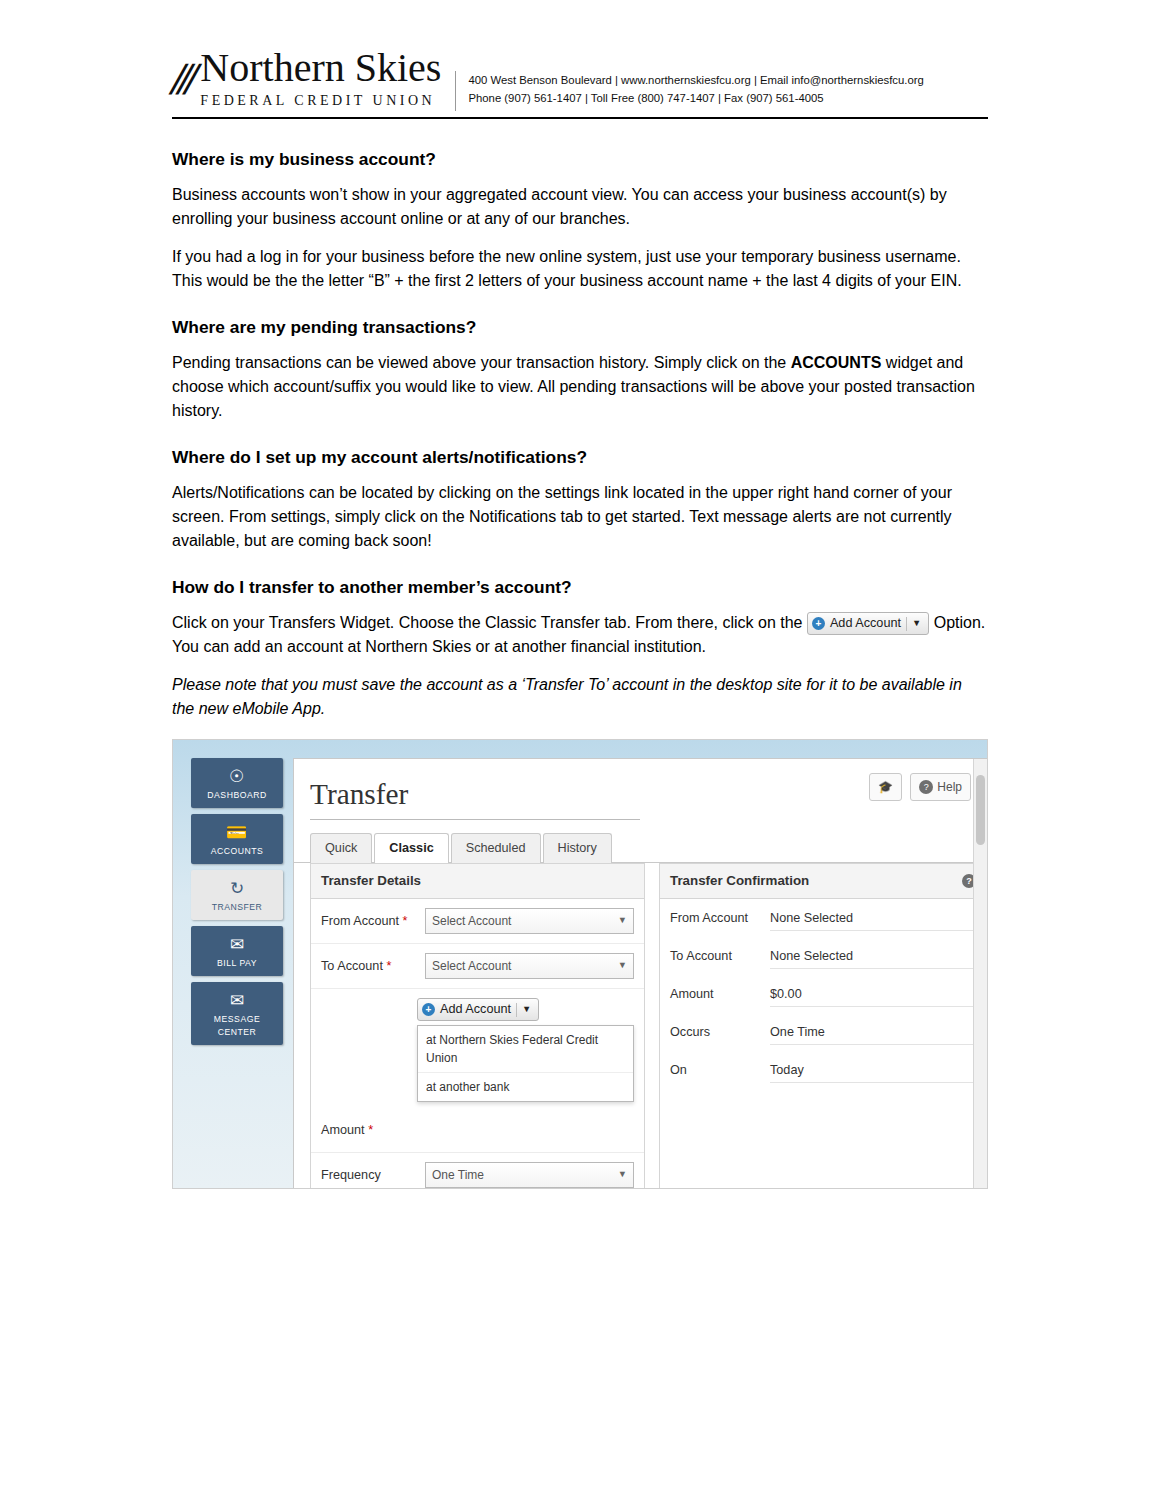///
Northern Skies
FEDERAL CREDIT UNION
400 West Benson Boulevard | www.northernskiesfcu.org | Email info@northernskiesfcu.org
Phone (907) 561-1407 | Toll Free (800) 747-1407 | Fax (907) 561-4005
Where is my business account?
Business accounts won’t show in your aggregated account view. You can access your business account(s) by enrolling your business account online or at any of our branches.
If you had a log in for your business before the new online system, just use your temporary business username. This would be the the letter “B” + the first 2 letters of your business account name + the last 4 digits of your EIN.
Where are my pending transactions?
Pending transactions can be viewed above your transaction history. Simply click on the ACCOUNTS widget and choose which account/suffix you would like to view. All pending transactions will be above your posted transaction history.
Where do I set up my account alerts/notifications?
Alerts/Notifications can be located by clicking on the settings link located in the upper right hand corner of your screen. From settings, simply click on the Notifications tab to get started. Text message alerts are not currently available, but are coming back soon!
How do I transfer to another member’s account?
Click on your Transfers Widget. Choose the Classic Transfer tab. From there, click on the +Add Account▼ Option. You can add an account at Northern Skies or at another financial institution.
Please note that you must save the account as a ‘Transfer To’ account in the desktop site for it to be available in the new eMobile App.
☉DASHBOARD
💳ACCOUNTS
↻TRANSFER
✉BILL PAY
✉MESSAGE
CENTER
Transfer
🎓
? Help
Quick
Classic
Scheduled
History
Transfer Details
From Account * Select Account ▼
To Account * Select Account ▼
+Add Account▼
at Northern Skies Federal Credit Union
at another bank
Amount *
Frequency One Time ▼
Transfer Confirmation ?
From Account None Selected
To Account None Selected
Amount$0.00
Occurs One Time
On Today